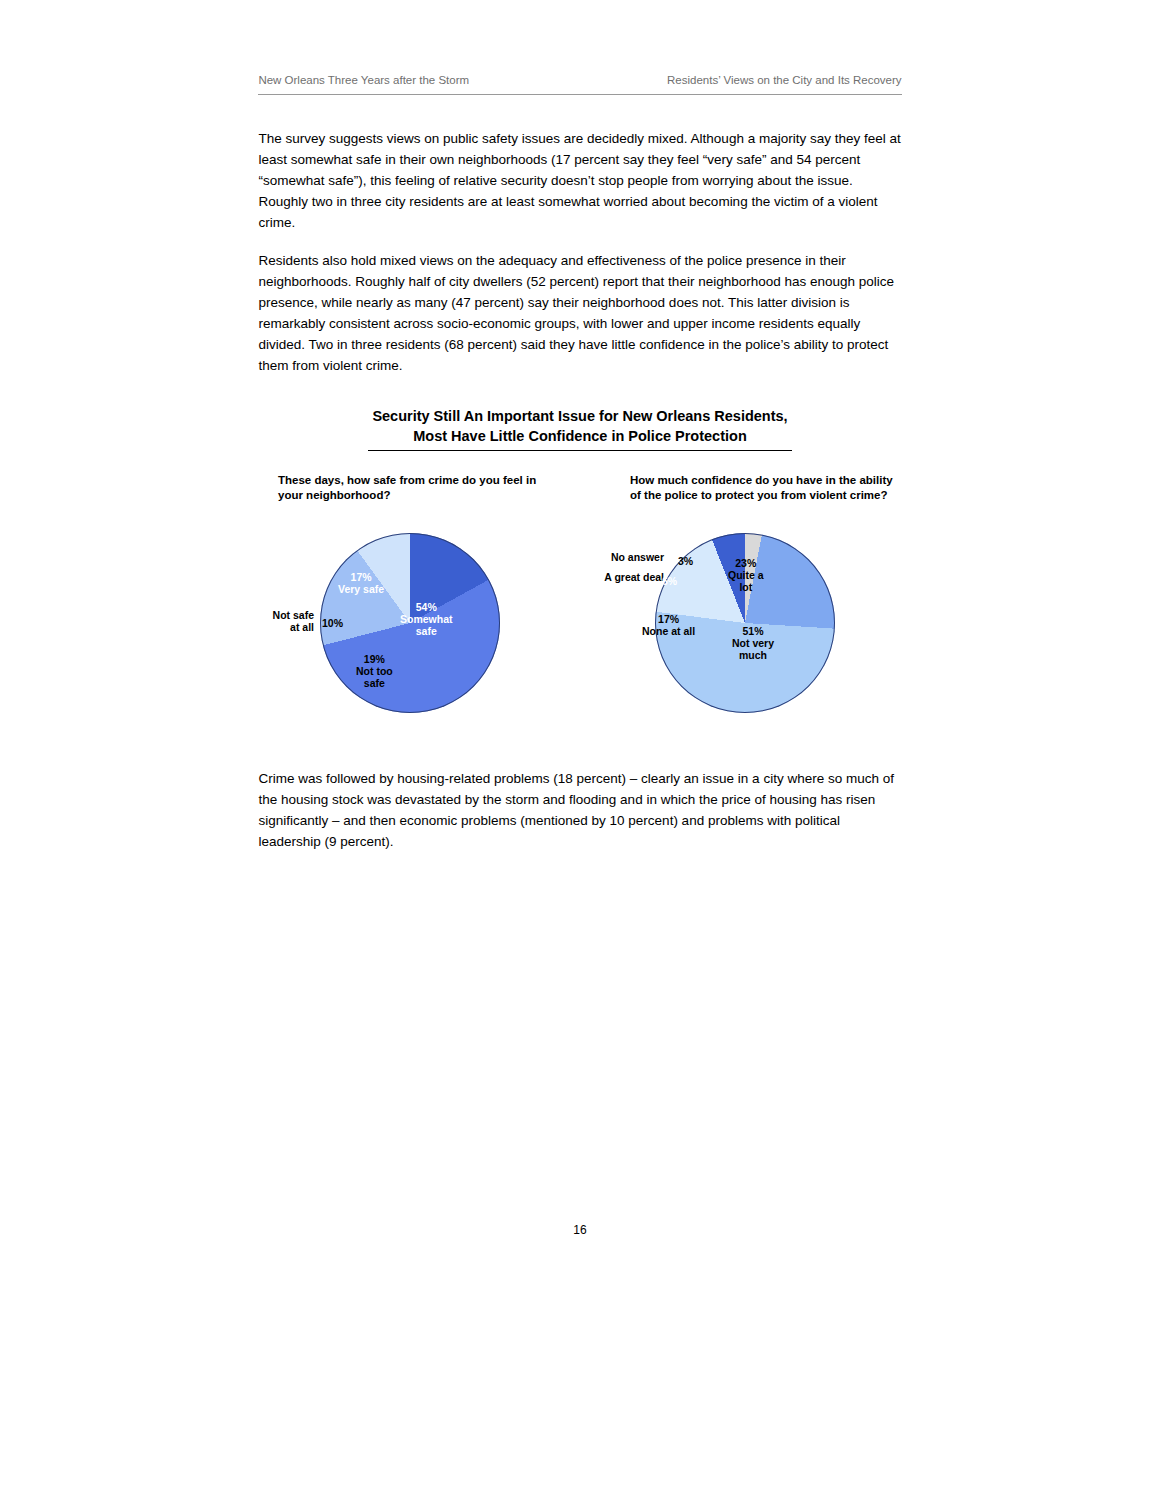New Orleans Three Years after the Storm
Residents’ Views on the City and Its Recovery
The survey suggests views on public safety issues are decidedly mixed. Although a majority say they feel at least somewhat safe in their own neighborhoods (17 percent say they feel “very safe” and 54 percent “somewhat safe”), this feeling of relative security doesn’t stop people from worrying about the issue. Roughly two in three city residents are at least somewhat worried about becoming the victim of a violent crime.
Residents also hold mixed views on the adequacy and effectiveness of the police presence in their neighborhoods. Roughly half of city dwellers (52 percent) report that their neighborhood has enough police presence, while nearly as many (47 percent) say their neighborhood does not. This latter division is remarkably consistent across socio-economic groups, with lower and upper income residents equally divided. Two in three residents (68 percent) said they have little confidence in the police’s ability to protect them from violent crime.
Security Still An Important Issue for New Orleans Residents, Most Have Little Confidence in Police Protection
These days, how safe from crime do you feel in your neighborhood?
17%
Very safe
54%
Somewhat
safe
19%
Not too
safe
10%
Not safe
at all
How much confidence do you have in the ability of the police to protect you from violent crime?
No answer
3%
A great deal
6%
23%
Quite a
lot
51%
Not very
much
17%
None at all
Crime was followed by housing-related problems (18 percent) – clearly an issue in a city where so much of the housing stock was devastated by the storm and flooding and in which the price of housing has risen significantly – and then economic problems (mentioned by 10 percent) and problems with political leadership (9 percent).
16